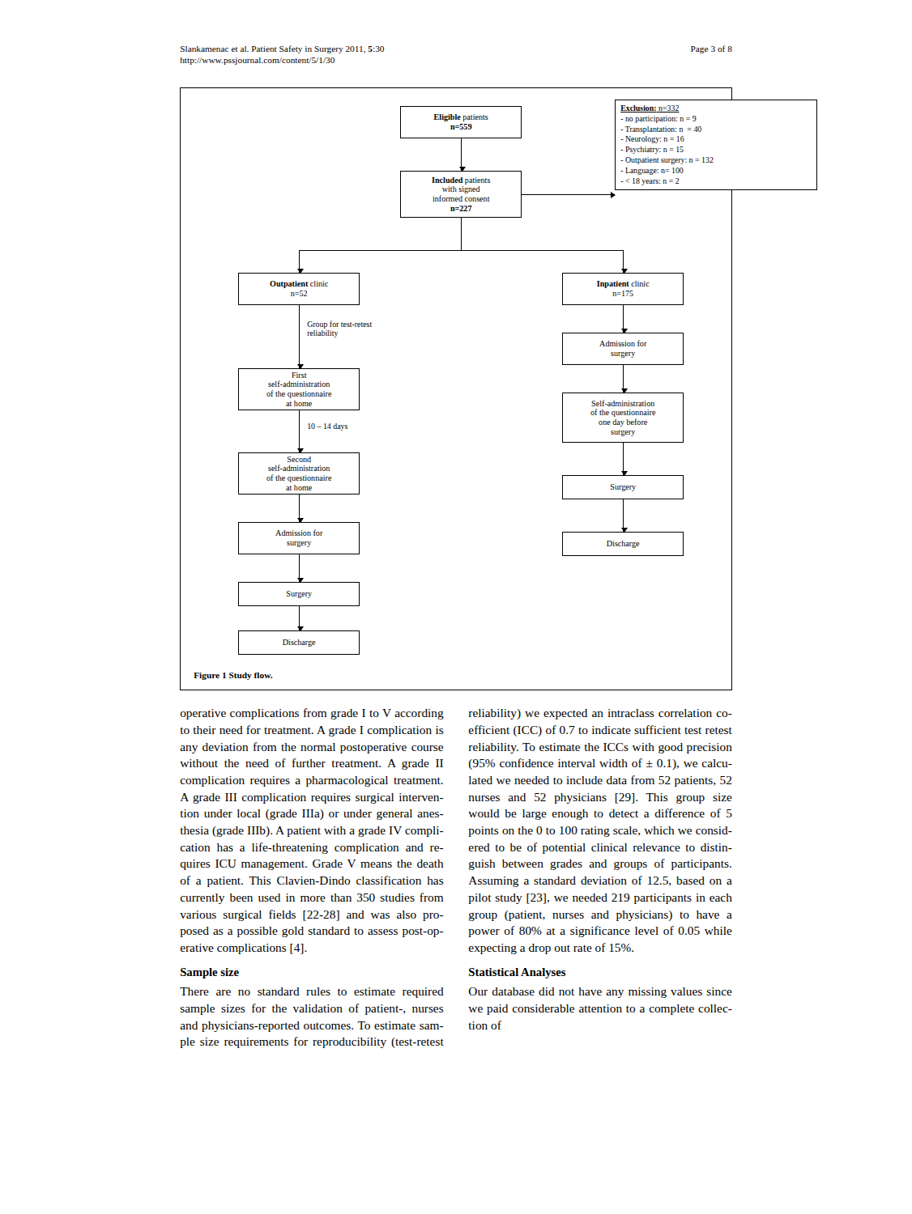Slankamenac et al. Patient Safety in Surgery 2011, 5:30
http://www.pssjournal.com/content/5/1/30
Page 3 of 8
Eligible patients
n=559
Exclusion: n=332
- no participation: n = 9
- Transplantation: n = 40
- Neurology: n = 16
- Psychiatry: n = 15
- Outpatient surgery: n = 132
- Language: n= 100
- < 18 years: n = 2
Included patients
with signed
informed consent
n=227
Outpatient clinic
n=52
Inpatient clinic
n=175
Group for test-retest
reliability
First
self-administration
of the questionnaire
at home
10 – 14 days
Second
self-administration
of the questionnaire
at home
Admission for
surgery
Surgery
Discharge
Admission for
surgery
Self-administration
of the questionnaire
one day before
surgery
Surgery
Discharge
Figure 1 Study flow.
operative complications from grade I to V according to their need for treatment. A grade I complication is any deviation from the normal postoperative course without the need of further treatment. A grade II complication requires a pharmacological treatment. A grade III complication requires surgical intervention under local (grade IIIa) or under general anesthesia (grade IIIb). A patient with a grade IV complication has a life-threatening complication and requires ICU management. Grade V means the death of a patient. This Clavien-Dindo classification has currently been used in more than 350 studies from various surgical fields [22-28] and was also proposed as a possible gold standard to assess post-operative complications [4].
Sample size
There are no standard rules to estimate required sample sizes for the validation of patient-, nurses and physicians-reported outcomes. To estimate sample size requirements for reproducibility (test-retest reliability) we expected an intraclass correlation coefficient (ICC) of 0.7 to indicate sufficient test retest reliability. To estimate the ICCs with good precision (95% confidence interval width of ± 0.1), we calculated we needed to include data from 52 patients, 52 nurses and 52 physicians [29]. This group size would be large enough to detect a difference of 5 points on the 0 to 100 rating scale, which we considered to be of potential clinical relevance to distinguish between grades and groups of participants. Assuming a standard deviation of 12.5, based on a pilot study [23], we needed 219 participants in each group (patient, nurses and physicians) to have a power of 80% at a significance level of 0.05 while expecting a drop out rate of 15%.
Statistical Analyses
Our database did not have any missing values since we paid considerable attention to a complete collection of